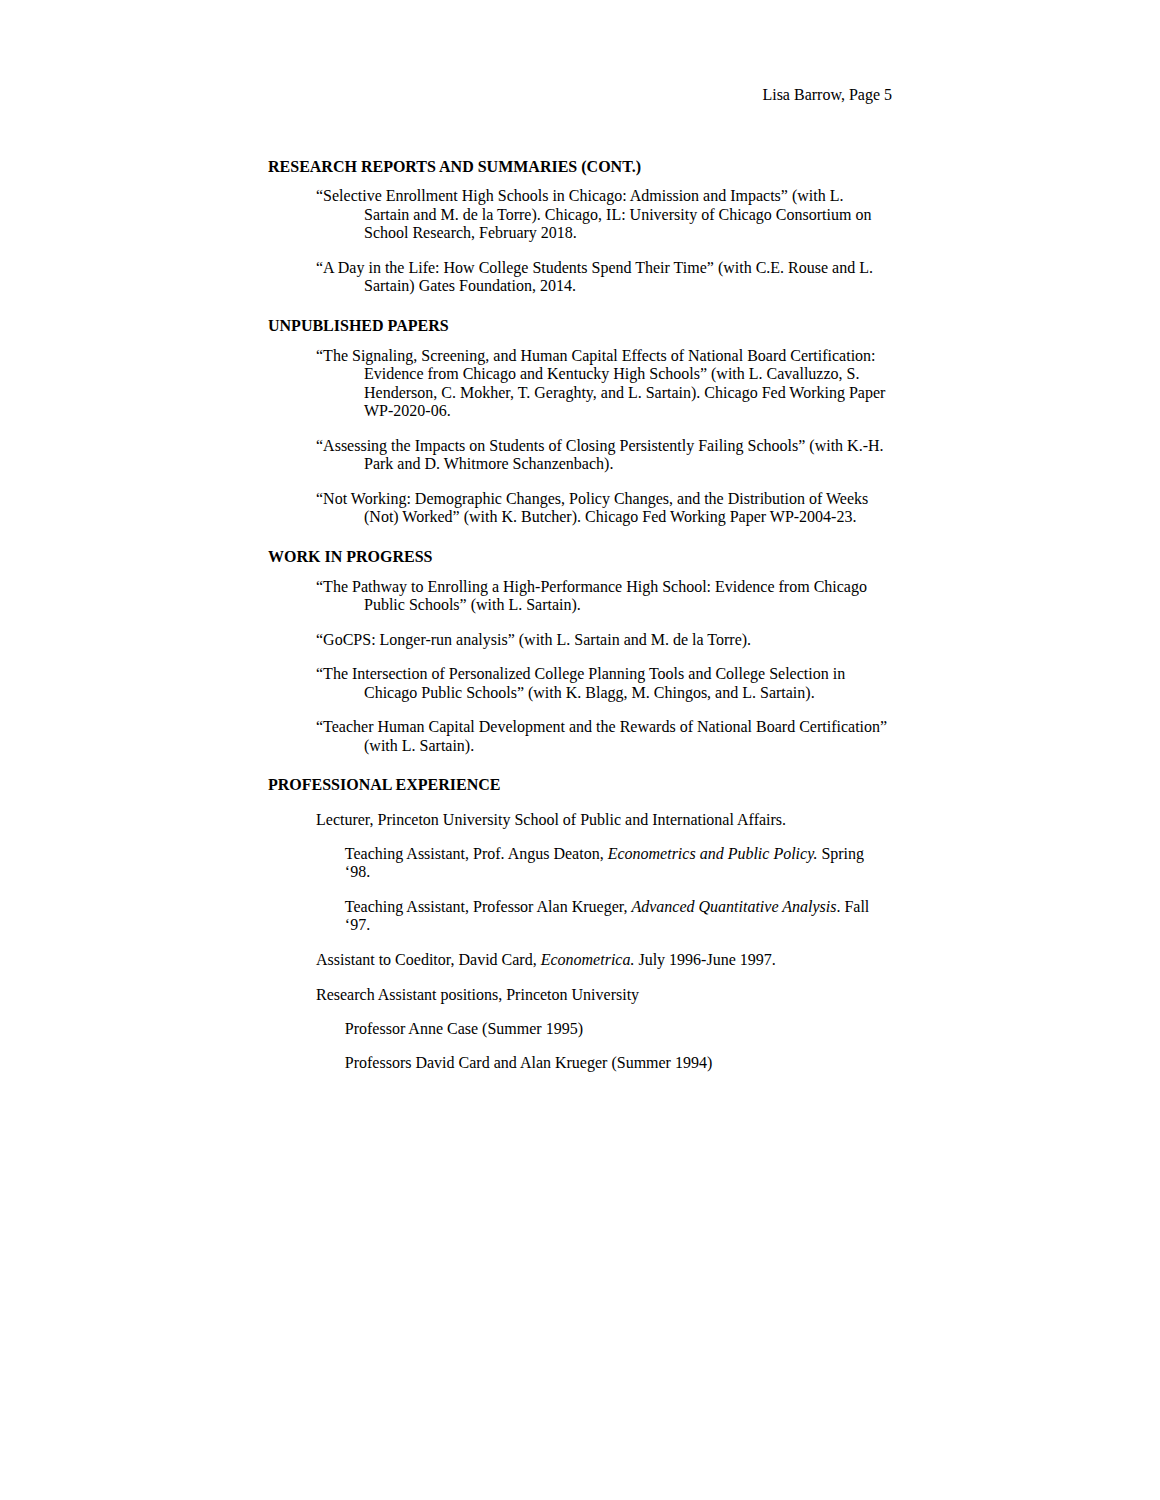Lisa Barrow, Page 5
Research Reports and Summaries (cont.)
“Selective Enrollment High Schools in Chicago: Admission and Impacts” (with L. Sartain and M. de la Torre). Chicago, IL: University of Chicago Consortium on School Research, February 2018.
“A Day in the Life: How College Students Spend Their Time” (with C.E. Rouse and L. Sartain) Gates Foundation, 2014.
Unpublished Papers
“The Signaling, Screening, and Human Capital Effects of National Board Certification: Evidence from Chicago and Kentucky High Schools” (with L. Cavalluzzo, S. Henderson, C. Mokher, T. Geraghty, and L. Sartain). Chicago Fed Working Paper WP-2020-06.
“Assessing the Impacts on Students of Closing Persistently Failing Schools” (with K.-H. Park and D. Whitmore Schanzenbach).
“Not Working: Demographic Changes, Policy Changes, and the Distribution of Weeks (Not) Worked” (with K. Butcher). Chicago Fed Working Paper WP-2004-23.
Work in Progress
“The Pathway to Enrolling a High-Performance High School: Evidence from Chicago Public Schools” (with L. Sartain).
“GoCPS: Longer-run analysis” (with L. Sartain and M. de la Torre).
“The Intersection of Personalized College Planning Tools and College Selection in Chicago Public Schools” (with K. Blagg, M. Chingos, and L. Sartain).
“Teacher Human Capital Development and the Rewards of National Board Certification” (with L. Sartain).
Professional Experience
Lecturer, Princeton University School of Public and International Affairs.
Teaching Assistant, Prof. Angus Deaton, Econometrics and Public Policy. Spring ‘98.
Teaching Assistant, Professor Alan Krueger, Advanced Quantitative Analysis. Fall ‘97.
Assistant to Coeditor, David Card, Econometrica. July 1996-June 1997.
Research Assistant positions, Princeton University
Professor Anne Case (Summer 1995)
Professors David Card and Alan Krueger (Summer 1994)